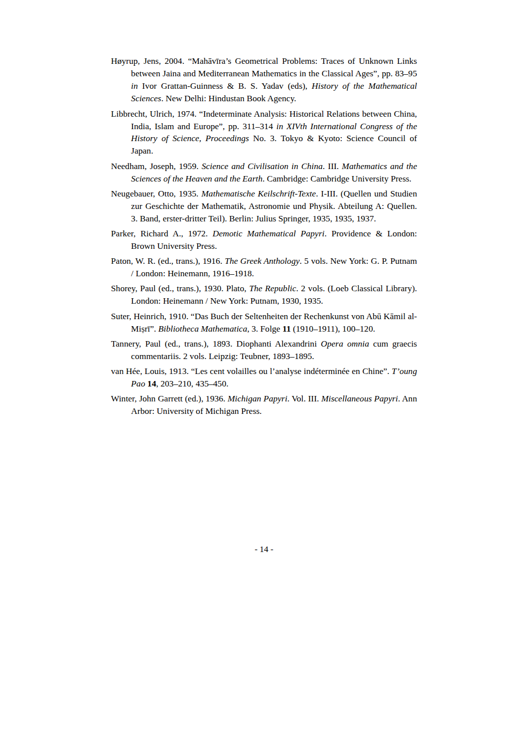Høyrup, Jens, 2004. “Mahāvīra’s Geometrical Problems: Traces of Unknown Links between Jaina and Mediterranean Mathematics in the Classical Ages”, pp. 83–95 in Ivor Grattan-Guinness & B. S. Yadav (eds), History of the Mathematical Sciences. New Delhi: Hindustan Book Agency.
Libbrecht, Ulrich, 1974. “Indeterminate Analysis: Historical Relations between China, India, Islam and Europe”, pp. 311–314 in XIVth International Congress of the History of Science, Proceedings No. 3. Tokyo & Kyoto: Science Council of Japan.
Needham, Joseph, 1959. Science and Civilisation in China. III. Mathematics and the Sciences of the Heaven and the Earth. Cambridge: Cambridge University Press.
Neugebauer, Otto, 1935. Mathematische Keilschrift-Texte. I-III. (Quellen und Studien zur Geschichte der Mathematik, Astronomie und Physik. Abteilung A: Quellen. 3. Band, erster-dritter Teil). Berlin: Julius Springer, 1935, 1935, 1937.
Parker, Richard A., 1972. Demotic Mathematical Papyri. Providence & London: Brown University Press.
Paton, W. R. (ed., trans.), 1916. The Greek Anthology. 5 vols. New York: G. P. Putnam / London: Heinemann, 1916–1918.
Shorey, Paul (ed., trans.), 1930. Plato, The Republic. 2 vols. (Loeb Classical Library). London: Heinemann / New York: Putnam, 1930, 1935.
Suter, Heinrich, 1910. “Das Buch der Seltenheiten der Rechenkunst von Abū Kāmil al-Miṣrī”. Bibliotheca Mathematica, 3. Folge 11 (1910–1911), 100–120.
Tannery, Paul (ed., trans.), 1893. Diophanti Alexandrini Opera omnia cum graecis commentariis. 2 vols. Leipzig: Teubner, 1893–1895.
van Hée, Louis, 1913. “Les cent volailles ou l’analyse indéterminée en Chine”. T’oung Pao 14, 203–210, 435–450.
Winter, John Garrett (ed.), 1936. Michigan Papyri. Vol. III. Miscellaneous Papyri. Ann Arbor: University of Michigan Press.
- 14 -